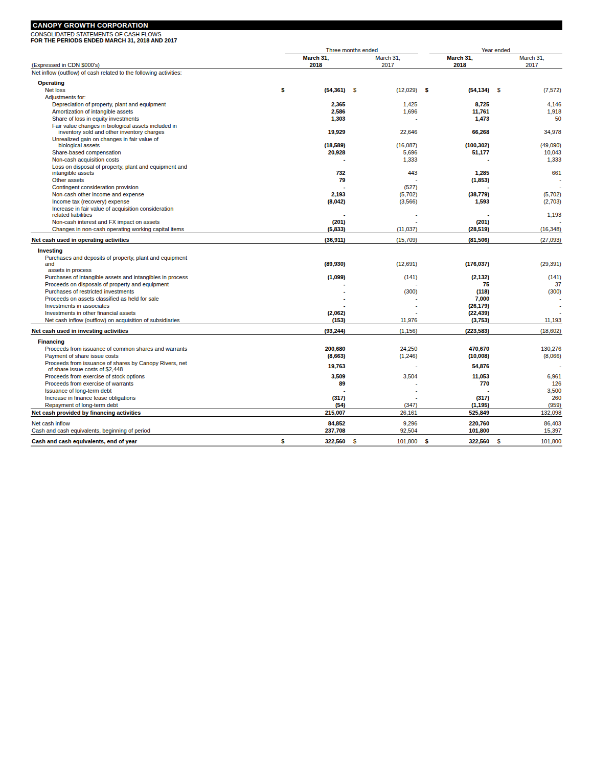CANOPY GROWTH CORPORATION
CONSOLIDATED STATEMENTS OF CASH FLOWS
FOR THE PERIODS ENDED MARCH 31, 2018 AND 2017
| | | Three months ended | | Year ended |
| | | March 31, | | March 31, | | March 31, | | March 31, |
| (Expressed in CDN $000's) | | 2018 | | 2017 | | 2018 | | 2017 |
| Net inflow (outflow) of cash related to the following activities: |
| Operating | |
| Net loss | $ | (54,361) | $ | (12,029) | $ | (54,134) | $ | (7,572) |
| Adjustments for: | |
| Depreciation of property, plant and equipment | | 2,365 | | 1,425 | | 8,725 | | 4,146 |
| Amortization of intangible assets | | 2,586 | | 1,696 | | 11,761 | | 1,918 |
| Share of loss in equity investments | | 1,303 | | - | | 1,473 | | 50 |
| Fair value changes in biological assets included in inventory sold and other inventory charges | | 19,929 | | 22,646 | | 66,268 | | 34,978 |
| Unrealized gain on changes in fair value of biological assets | | (18,589) | | (16,087) | | (100,302) | | (49,090) |
| Share-based compensation | | 20,928 | | 5,696 | | 51,177 | | 10,043 |
| Non-cash acquisition costs | | - | | 1,333 | | - | | 1,333 |
| Loss on disposal of property, plant and equipment and intangible assets | | 732 | | 443 | | 1,285 | | 661 |
| Other assets | | 79 | | - | | (1,853) | | - |
| Contingent consideration provision | | - | | (527) | | - | | - |
| Non-cash other income and expense | | 2,193 | | (5,702) | | (38,779) | | (5,702) |
| Income tax (recovery) expense | | (8,042) | | (3,566) | | 1,593 | | (2,703) |
| Increase in fair value of acquisition consideration related liabilities | | - | | - | | - | | 1,193 |
| Non-cash interest and FX impact on assets | | (201) | | - | | (201) | | - |
| Changes in non-cash operating working capital items | | (5,833) | | (11,037) | | (28,519) | | (16,348) |
| Net cash used in operating activities | | (36,911) | | (15,709) | | (81,506) | | (27,093) |
| Investing | |
| Purchases and deposits of property, plant and equipment and assets in process | | (89,930) | | (12,691) | | (176,037) | | (29,391) |
| Purchases of intangible assets and intangibles in process | | (1,099) | | (141) | | (2,132) | | (141) |
| Proceeds on disposals of property and equipment | | - | | - | | 75 | | 37 |
| Purchases of restricted investments | | - | | (300) | | (118) | | (300) |
| Proceeds on assets classified as held for sale | | - | | - | | 7,000 | | - |
| Investments in associates | | - | | - | | (26,179) | | - |
| Investments in other financial assets | | (2,062) | | - | | (22,439) | | - |
| Net cash inflow (outflow) on acquisition of subsidiaries | | (153) | | 11,976 | | (3,753) | | 11,193 |
| Net cash used in investing activities | | (93,244) | | (1,156) | | (223,583) | | (18,602) |
| Financing | |
| Proceeds from issuance of common shares and warrants | | 200,680 | | 24,250 | | 470,670 | | 130,276 |
| Payment of share issue costs | | (8,663) | | (1,246) | | (10,008) | | (8,066) |
| Proceeds from issuance of shares by Canopy Rivers, net of share issue costs of $2,448 | | 19,763 | | - | | 54,876 | | - |
| Proceeds from exercise of stock options | | 3,509 | | 3,504 | | 11,053 | | 6,961 |
| Proceeds from exercise of warrants | | 89 | | - | | 770 | | 126 |
| Issuance of long-term debt | | - | | - | | - | | 3,500 |
| Increase in finance lease obligations | | (317) | | - | | (317) | | 260 |
| Repayment of long-term debt | | (54) | | (347) | | (1,195) | | (959) |
| Net cash provided by financing activities | | 215,007 | | 26,161 | | 525,849 | | 132,098 |
| Net cash inflow | | 84,852 | | 9,296 | | 220,760 | | 86,403 |
| Cash and cash equivalents, beginning of period | | 237,708 | | 92,504 | | 101,800 | | 15,397 |
| Cash and cash equivalents, end of year | $ | 322,560 | $ | 101,800 | $ | 322,560 | $ | 101,800 |